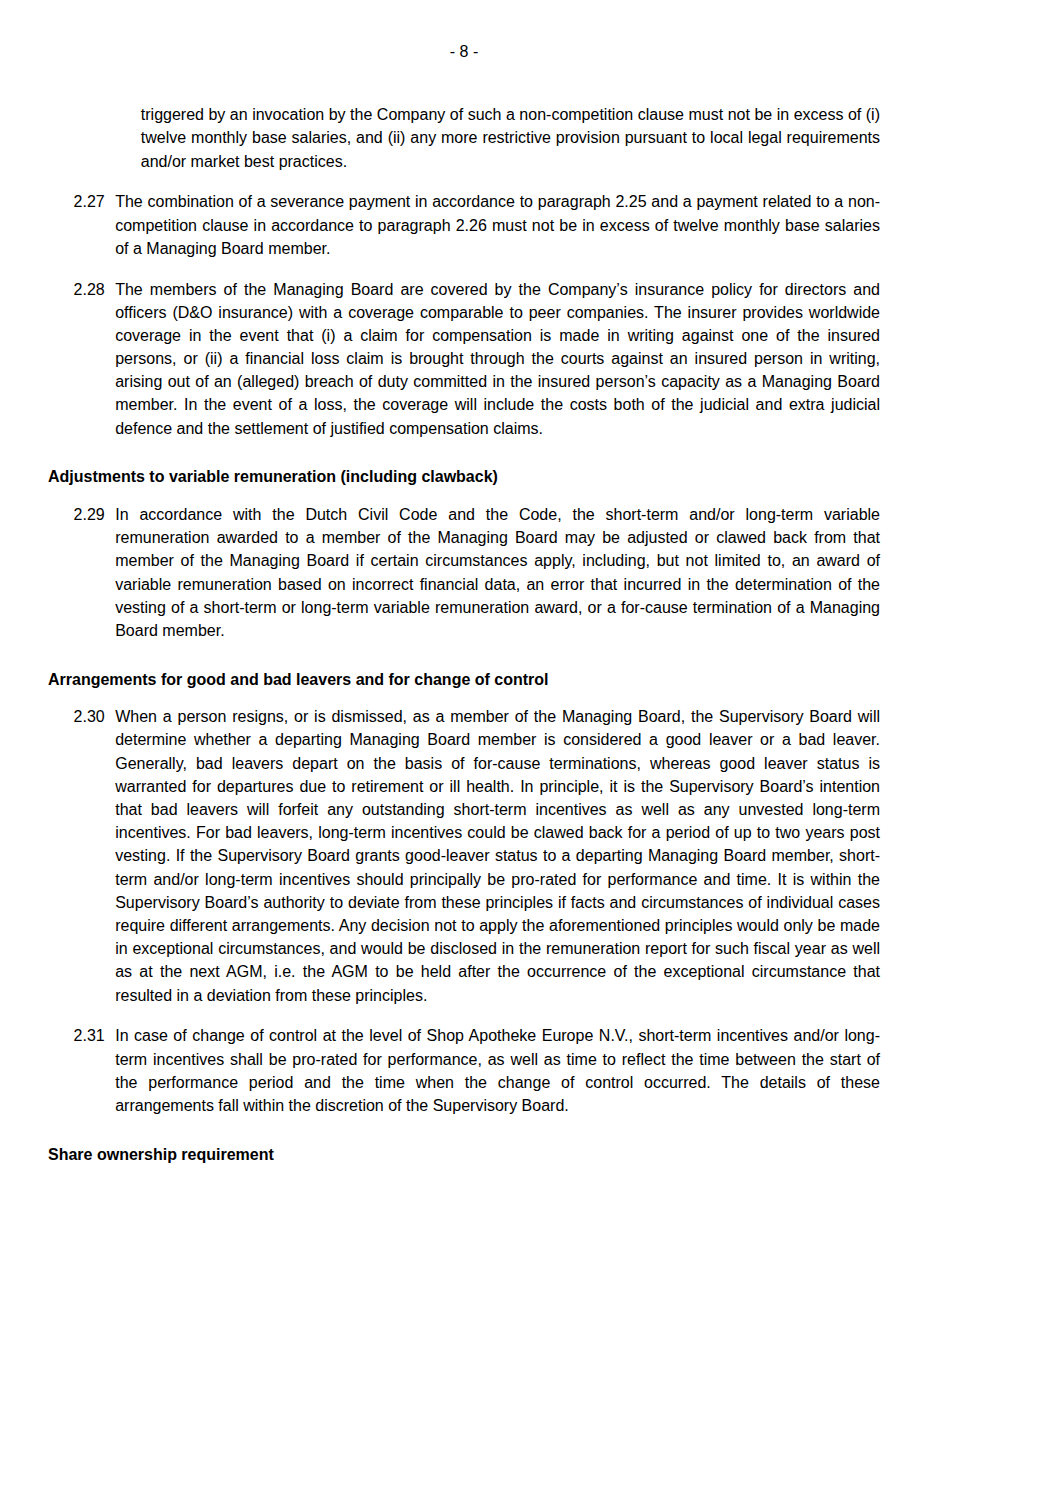- 8 -
triggered by an invocation by the Company of such a non-competition clause must not be in excess of (i) twelve monthly base salaries, and (ii) any more restrictive provision pursuant to local legal requirements and/or market best practices.
2.27 The combination of a severance payment in accordance to paragraph 2.25 and a payment related to a non-competition clause in accordance to paragraph 2.26 must not be in excess of twelve monthly base salaries of a Managing Board member.
2.28 The members of the Managing Board are covered by the Company’s insurance policy for directors and officers (D&O insurance) with a coverage comparable to peer companies. The insurer provides worldwide coverage in the event that (i) a claim for compensation is made in writing against one of the insured persons, or (ii) a financial loss claim is brought through the courts against an insured person in writing, arising out of an (alleged) breach of duty committed in the insured person’s capacity as a Managing Board member. In the event of a loss, the coverage will include the costs both of the judicial and extra judicial defence and the settlement of justified compensation claims.
Adjustments to variable remuneration (including clawback)
2.29 In accordance with the Dutch Civil Code and the Code, the short-term and/or long-term variable remuneration awarded to a member of the Managing Board may be adjusted or clawed back from that member of the Managing Board if certain circumstances apply, including, but not limited to, an award of variable remuneration based on incorrect financial data, an error that incurred in the determination of the vesting of a short-term or long-term variable remuneration award, or a for-cause termination of a Managing Board member.
Arrangements for good and bad leavers and for change of control
2.30 When a person resigns, or is dismissed, as a member of the Managing Board, the Supervisory Board will determine whether a departing Managing Board member is considered a good leaver or a bad leaver. Generally, bad leavers depart on the basis of for-cause terminations, whereas good leaver status is warranted for departures due to retirement or ill health. In principle, it is the Supervisory Board’s intention that bad leavers will forfeit any outstanding short-term incentives as well as any unvested long-term incentives. For bad leavers, long-term incentives could be clawed back for a period of up to two years post vesting. If the Supervisory Board grants good-leaver status to a departing Managing Board member, short-term and/or long-term incentives should principally be pro-rated for performance and time. It is within the Supervisory Board’s authority to deviate from these principles if facts and circumstances of individual cases require different arrangements. Any decision not to apply the aforementioned principles would only be made in exceptional circumstances, and would be disclosed in the remuneration report for such fiscal year as well as at the next AGM, i.e. the AGM to be held after the occurrence of the exceptional circumstance that resulted in a deviation from these principles.
2.31 In case of change of control at the level of Shop Apotheke Europe N.V., short-term incentives and/or long-term incentives shall be pro-rated for performance, as well as time to reflect the time between the start of the performance period and the time when the change of control occurred. The details of these arrangements fall within the discretion of the Supervisory Board.
Share ownership requirement